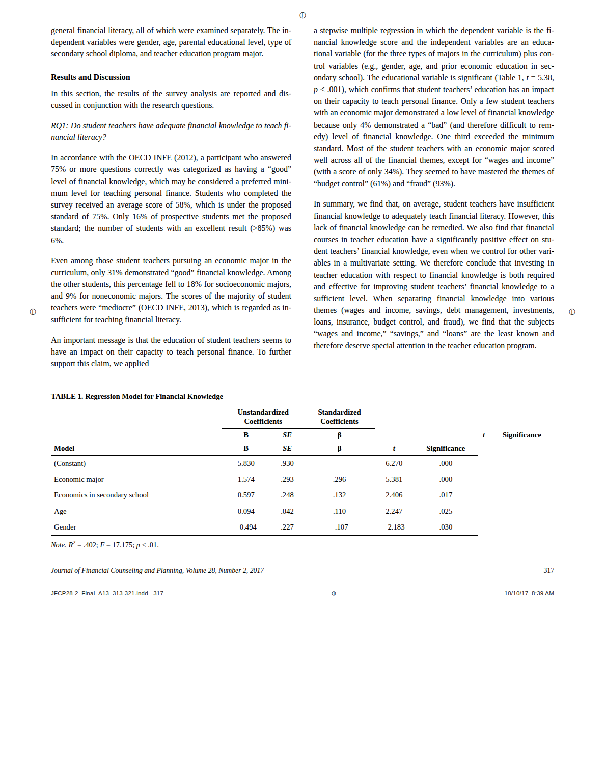⦶
⦶
⦶
general financial literacy, all of which were examined separately. The independent variables were gender, age, parental educational level, type of secondary school diploma, and teacher education program major.
Results and Discussion
In this section, the results of the survey analysis are reported and discussed in conjunction with the research questions.
RQ1: Do student teachers have adequate financial knowledge to teach financial literacy?
In accordance with the OECD INFE (2012), a participant who answered 75% or more questions correctly was categorized as having a “good” level of financial knowledge, which may be considered a preferred minimum level for teaching personal finance. Students who completed the survey received an average score of 58%, which is under the proposed standard of 75%. Only 16% of prospective students met the proposed standard; the number of students with an excellent result (>85%) was 6%.
Even among those student teachers pursuing an economic major in the curriculum, only 31% demonstrated “good” financial knowledge. Among the other students, this percentage fell to 18% for socioeconomic majors, and 9% for noneconomic majors. The scores of the majority of student teachers were “mediocre” (OECD INFE, 2013), which is regarded as insufficient for teaching financial literacy.
An important message is that the education of student teachers seems to have an impact on their capacity to teach personal finance. To further support this claim, we applied
a stepwise multiple regression in which the dependent variable is the financial knowledge score and the independent variables are an educational variable (for the three types of majors in the curriculum) plus control variables (e.g., gender, age, and prior economic education in secondary school). The educational variable is significant (Table 1, t = 5.38, p < .001), which confirms that student teachers’ education has an impact on their capacity to teach personal finance. Only a few student teachers with an economic major demonstrated a low level of financial knowledge because only 4% demonstrated a “bad” (and therefore difficult to remedy) level of financial knowledge. One third exceeded the minimum standard. Most of the student teachers with an economic major scored well across all of the financial themes, except for “wages and income” (with a score of only 34%). They seemed to have mastered the themes of “budget control” (61%) and “fraud” (93%).
In summary, we find that, on average, student teachers have insufficient financial knowledge to adequately teach financial literacy. However, this lack of financial knowledge can be remedied. We also find that financial courses in teacher education have a significantly positive effect on student teachers’ financial knowledge, even when we control for other variables in a multivariate setting. We therefore conclude that investing in teacher education with respect to financial knowledge is both required and effective for improving student teachers’ financial knowledge to a sufficient level. When separating financial knowledge into various themes (wages and income, savings, debt management, investments, loans, insurance, budget control, and fraud), we find that the subjects “wages and income,” “savings,” and “loans” are the least known and therefore deserve special attention in the teacher education program.
TABLE 1. Regression Model for Financial Knowledge
| | Unstandardized Coefficients | Standardized Coefficients | | |
| --- | --- | --- | --- | --- |
| B | SE | β | t | Significance |
| Model | B | SE | β | t | Significance |
| (Constant) | 5.830 | .930 | | 6.270 | .000 |
| Economic major | 1.574 | .293 | .296 | 5.381 | .000 |
| Economics in secondary school | 0.597 | .248 | .132 | 2.406 | .017 |
| Age | 0.094 | .042 | .110 | 2.247 | .025 |
| Gender | −0.494 | .227 | −.107 | −2.183 | .030 |
Note. R2 = .402; F = 17.175; p < .01.
Journal of Financial Counseling and Planning, Volume 28, Number 2, 2017
317
JFCP28-2_Final_A13_313-321.indd 317
⦶
10/10/17 8:39 AM